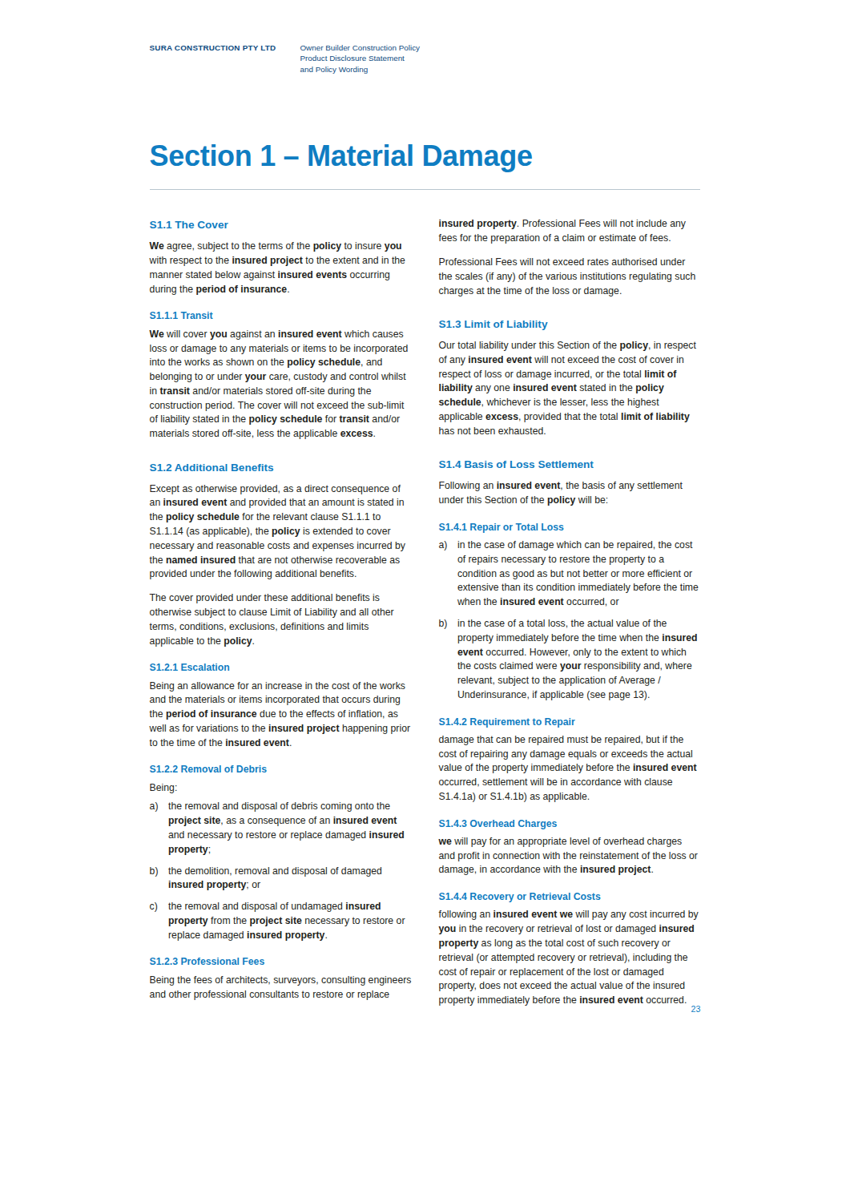SURA CONSTRUCTION PTY LTD
Owner Builder Construction Policy
Product Disclosure Statement
and Policy Wording
Section 1 – Material Damage
S1.1 The Cover
We agree, subject to the terms of the policy to insure you with respect to the insured project to the extent and in the manner stated below against insured events occurring during the period of insurance.
S1.1.1 Transit
We will cover you against an insured event which causes loss or damage to any materials or items to be incorporated into the works as shown on the policy schedule, and belonging to or under your care, custody and control whilst in transit and/or materials stored off-site during the construction period. The cover will not exceed the sub-limit of liability stated in the policy schedule for transit and/or materials stored off-site, less the applicable excess.
S1.2 Additional Benefits
Except as otherwise provided, as a direct consequence of an insured event and provided that an amount is stated in the policy schedule for the relevant clause S1.1.1 to S1.1.14 (as applicable), the policy is extended to cover necessary and reasonable costs and expenses incurred by the named insured that are not otherwise recoverable as provided under the following additional benefits.
The cover provided under these additional benefits is otherwise subject to clause Limit of Liability and all other terms, conditions, exclusions, definitions and limits applicable to the policy.
S1.2.1 Escalation
Being an allowance for an increase in the cost of the works and the materials or items incorporated that occurs during the period of insurance due to the effects of inflation, as well as for variations to the insured project happening prior to the time of the insured event.
S1.2.2 Removal of Debris
Being:
the removal and disposal of debris coming onto the project site, as a consequence of an insured event and necessary to restore or replace damaged insured property;
the demolition, removal and disposal of damaged insured property; or
the removal and disposal of undamaged insured property from the project site necessary to restore or replace damaged insured property.
S1.2.3 Professional Fees
Being the fees of architects, surveyors, consulting engineers and other professional consultants to restore or replace insured property. Professional Fees will not include any fees for the preparation of a claim or estimate of fees.
Professional Fees will not exceed rates authorised under the scales (if any) of the various institutions regulating such charges at the time of the loss or damage.
S1.3 Limit of Liability
Our total liability under this Section of the policy, in respect of any insured event will not exceed the cost of cover in respect of loss or damage incurred, or the total limit of liability any one insured event stated in the policy schedule, whichever is the lesser, less the highest applicable excess, provided that the total limit of liability has not been exhausted.
S1.4 Basis of Loss Settlement
Following an insured event, the basis of any settlement under this Section of the policy will be:
S1.4.1 Repair or Total Loss
in the case of damage which can be repaired, the cost of repairs necessary to restore the property to a condition as good as but not better or more efficient or extensive than its condition immediately before the time when the insured event occurred, or
in the case of a total loss, the actual value of the property immediately before the time when the insured event occurred. However, only to the extent to which the costs claimed were your responsibility and, where relevant, subject to the application of Average / Underinsurance, if applicable (see page 13).
S1.4.2 Requirement to Repair
damage that can be repaired must be repaired, but if the cost of repairing any damage equals or exceeds the actual value of the property immediately before the insured event occurred, settlement will be in accordance with clause S1.4.1a) or S1.4.1b) as applicable.
S1.4.3 Overhead Charges
we will pay for an appropriate level of overhead charges and profit in connection with the reinstatement of the loss or damage, in accordance with the insured project.
S1.4.4 Recovery or Retrieval Costs
following an insured event we will pay any cost incurred by you in the recovery or retrieval of lost or damaged insured property as long as the total cost of such recovery or retrieval (or attempted recovery or retrieval), including the cost of repair or replacement of the lost or damaged property, does not exceed the actual value of the insured property immediately before the insured event occurred.
23